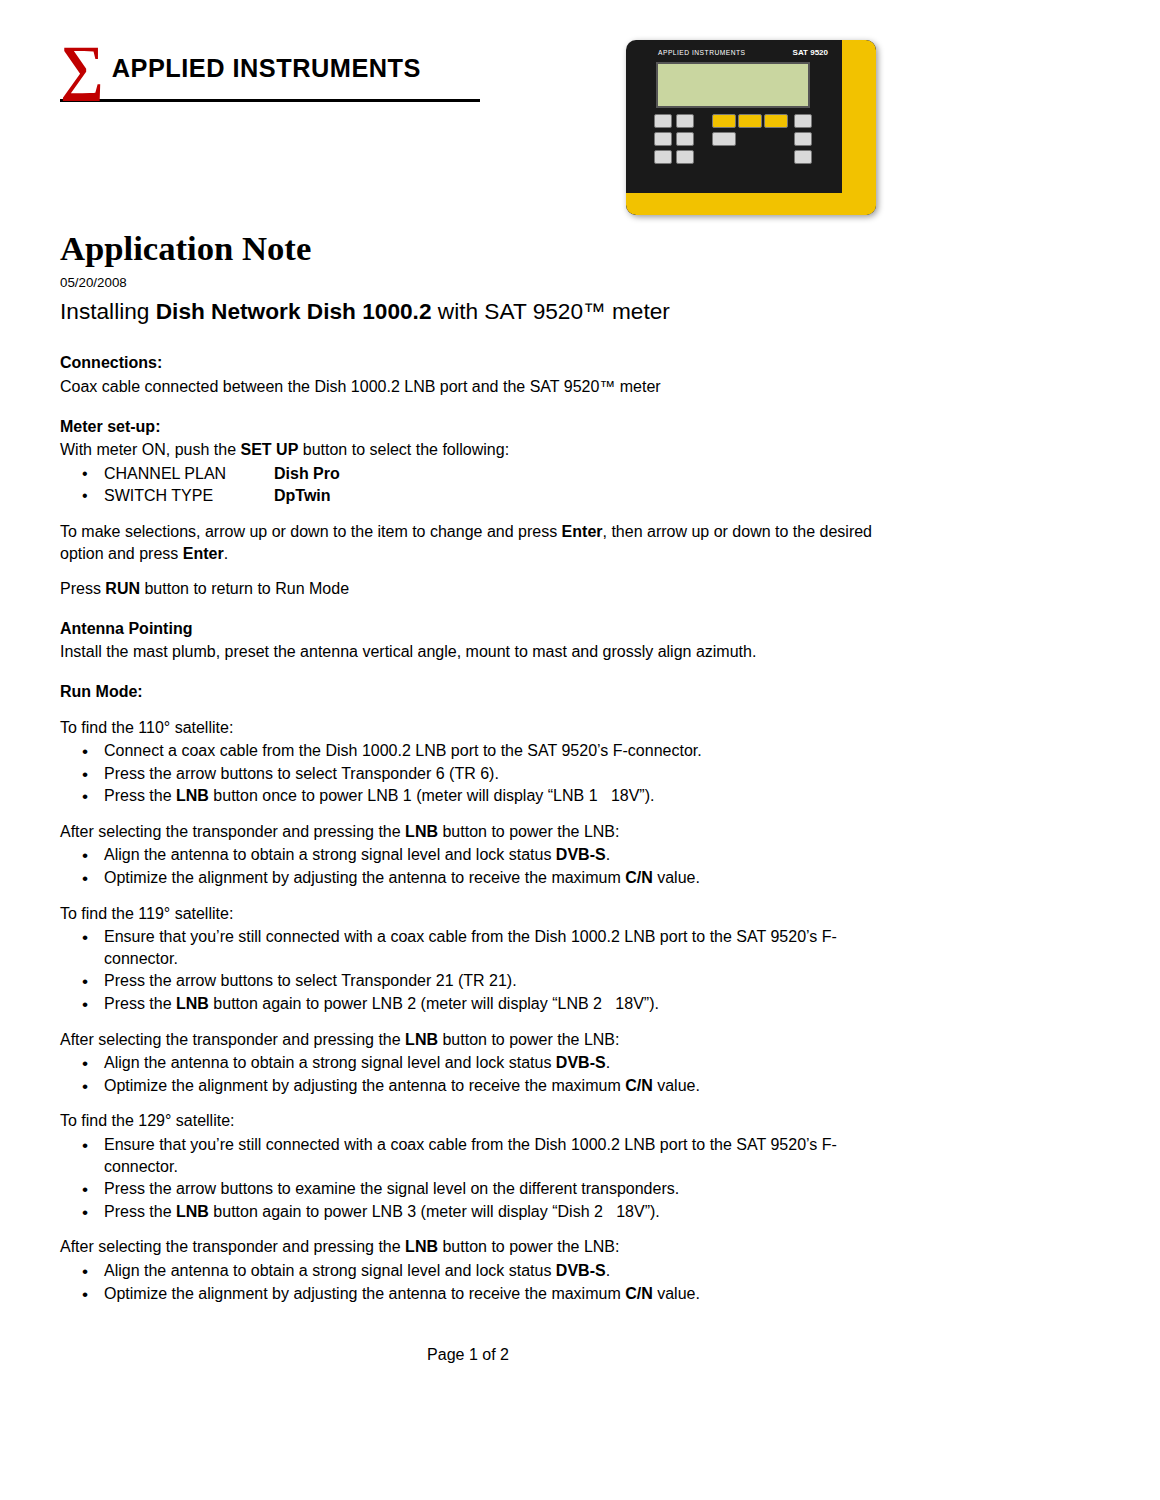∑ APPLIED INSTRUMENTS
APPLIED INSTRUMENTS
SAT 9520
Application Note
05/20/2008
Installing Dish Network Dish 1000.2 with SAT 9520™ meter
Connections:
Coax cable connected between the Dish 1000.2 LNB port and the SAT 9520™ meter
Meter set-up:
With meter ON, push the SET UP button to select the following:
CHANNEL PLAN Dish Pro
SWITCH TYPE DpTwin
To make selections, arrow up or down to the item to change and press Enter, then arrow up or down to the desired option and press Enter.
Press RUN button to return to Run Mode
Antenna Pointing
Install the mast plumb, preset the antenna vertical angle, mount to mast and grossly align azimuth.
Run Mode:
To find the 110° satellite:
Connect a coax cable from the Dish 1000.2 LNB port to the SAT 9520’s F-connector.
Press the arrow buttons to select Transponder 6 (TR 6).
Press the LNB button once to power LNB 1 (meter will display “LNB 1 18V”).
After selecting the transponder and pressing the LNB button to power the LNB:
Align the antenna to obtain a strong signal level and lock status DVB-S.
Optimize the alignment by adjusting the antenna to receive the maximum C/N value.
To find the 119° satellite:
Ensure that you’re still connected with a coax cable from the Dish 1000.2 LNB port to the SAT 9520’s F-connector.
Press the arrow buttons to select Transponder 21 (TR 21).
Press the LNB button again to power LNB 2 (meter will display “LNB 2 18V”).
After selecting the transponder and pressing the LNB button to power the LNB:
Align the antenna to obtain a strong signal level and lock status DVB-S.
Optimize the alignment by adjusting the antenna to receive the maximum C/N value.
To find the 129° satellite:
Ensure that you’re still connected with a coax cable from the Dish 1000.2 LNB port to the SAT 9520’s F-connector.
Press the arrow buttons to examine the signal level on the different transponders.
Press the LNB button again to power LNB 3 (meter will display “Dish 2 18V”).
After selecting the transponder and pressing the LNB button to power the LNB:
Align the antenna to obtain a strong signal level and lock status DVB-S.
Optimize the alignment by adjusting the antenna to receive the maximum C/N value.
Page 1 of 2